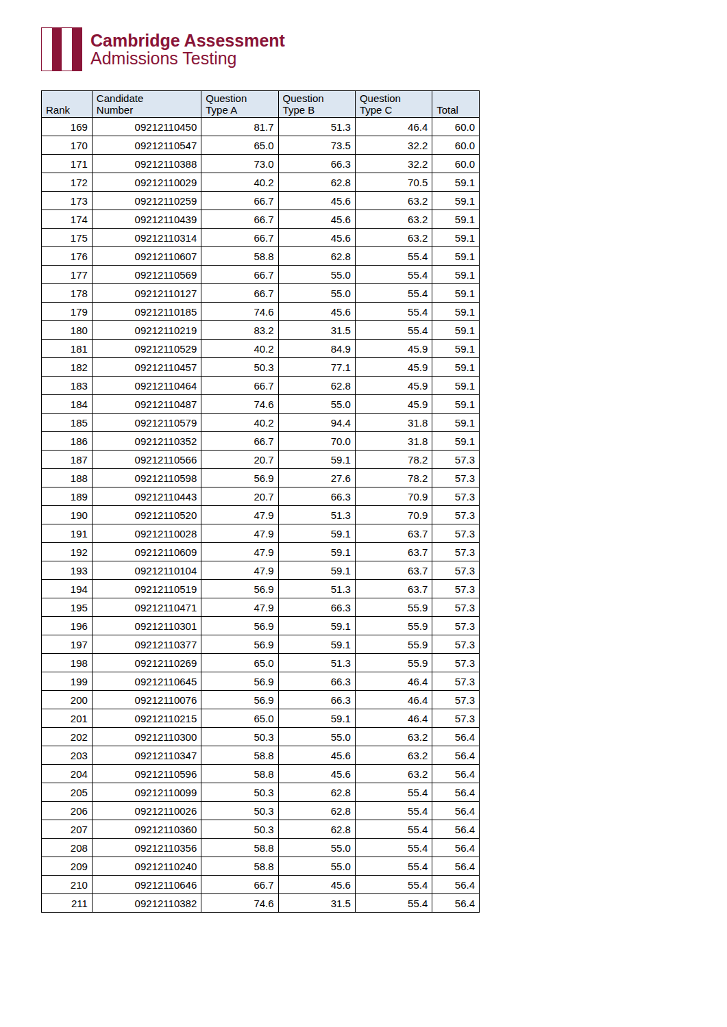Cambridge Assessment
Admissions Testing
| Rank | Candidate Number | Question Type A | Question Type B | Question Type C | Total |
| --- | --- | --- | --- | --- | --- |
| 169 | 09212110450 | 81.7 | 51.3 | 46.4 | 60.0 |
| 170 | 09212110547 | 65.0 | 73.5 | 32.2 | 60.0 |
| 171 | 09212110388 | 73.0 | 66.3 | 32.2 | 60.0 |
| 172 | 09212110029 | 40.2 | 62.8 | 70.5 | 59.1 |
| 173 | 09212110259 | 66.7 | 45.6 | 63.2 | 59.1 |
| 174 | 09212110439 | 66.7 | 45.6 | 63.2 | 59.1 |
| 175 | 09212110314 | 66.7 | 45.6 | 63.2 | 59.1 |
| 176 | 09212110607 | 58.8 | 62.8 | 55.4 | 59.1 |
| 177 | 09212110569 | 66.7 | 55.0 | 55.4 | 59.1 |
| 178 | 09212110127 | 66.7 | 55.0 | 55.4 | 59.1 |
| 179 | 09212110185 | 74.6 | 45.6 | 55.4 | 59.1 |
| 180 | 09212110219 | 83.2 | 31.5 | 55.4 | 59.1 |
| 181 | 09212110529 | 40.2 | 84.9 | 45.9 | 59.1 |
| 182 | 09212110457 | 50.3 | 77.1 | 45.9 | 59.1 |
| 183 | 09212110464 | 66.7 | 62.8 | 45.9 | 59.1 |
| 184 | 09212110487 | 74.6 | 55.0 | 45.9 | 59.1 |
| 185 | 09212110579 | 40.2 | 94.4 | 31.8 | 59.1 |
| 186 | 09212110352 | 66.7 | 70.0 | 31.8 | 59.1 |
| 187 | 09212110566 | 20.7 | 59.1 | 78.2 | 57.3 |
| 188 | 09212110598 | 56.9 | 27.6 | 78.2 | 57.3 |
| 189 | 09212110443 | 20.7 | 66.3 | 70.9 | 57.3 |
| 190 | 09212110520 | 47.9 | 51.3 | 70.9 | 57.3 |
| 191 | 09212110028 | 47.9 | 59.1 | 63.7 | 57.3 |
| 192 | 09212110609 | 47.9 | 59.1 | 63.7 | 57.3 |
| 193 | 09212110104 | 47.9 | 59.1 | 63.7 | 57.3 |
| 194 | 09212110519 | 56.9 | 51.3 | 63.7 | 57.3 |
| 195 | 09212110471 | 47.9 | 66.3 | 55.9 | 57.3 |
| 196 | 09212110301 | 56.9 | 59.1 | 55.9 | 57.3 |
| 197 | 09212110377 | 56.9 | 59.1 | 55.9 | 57.3 |
| 198 | 09212110269 | 65.0 | 51.3 | 55.9 | 57.3 |
| 199 | 09212110645 | 56.9 | 66.3 | 46.4 | 57.3 |
| 200 | 09212110076 | 56.9 | 66.3 | 46.4 | 57.3 |
| 201 | 09212110215 | 65.0 | 59.1 | 46.4 | 57.3 |
| 202 | 09212110300 | 50.3 | 55.0 | 63.2 | 56.4 |
| 203 | 09212110347 | 58.8 | 45.6 | 63.2 | 56.4 |
| 204 | 09212110596 | 58.8 | 45.6 | 63.2 | 56.4 |
| 205 | 09212110099 | 50.3 | 62.8 | 55.4 | 56.4 |
| 206 | 09212110026 | 50.3 | 62.8 | 55.4 | 56.4 |
| 207 | 09212110360 | 50.3 | 62.8 | 55.4 | 56.4 |
| 208 | 09212110356 | 58.8 | 55.0 | 55.4 | 56.4 |
| 209 | 09212110240 | 58.8 | 55.0 | 55.4 | 56.4 |
| 210 | 09212110646 | 66.7 | 45.6 | 55.4 | 56.4 |
| 211 | 09212110382 | 74.6 | 31.5 | 55.4 | 56.4 |